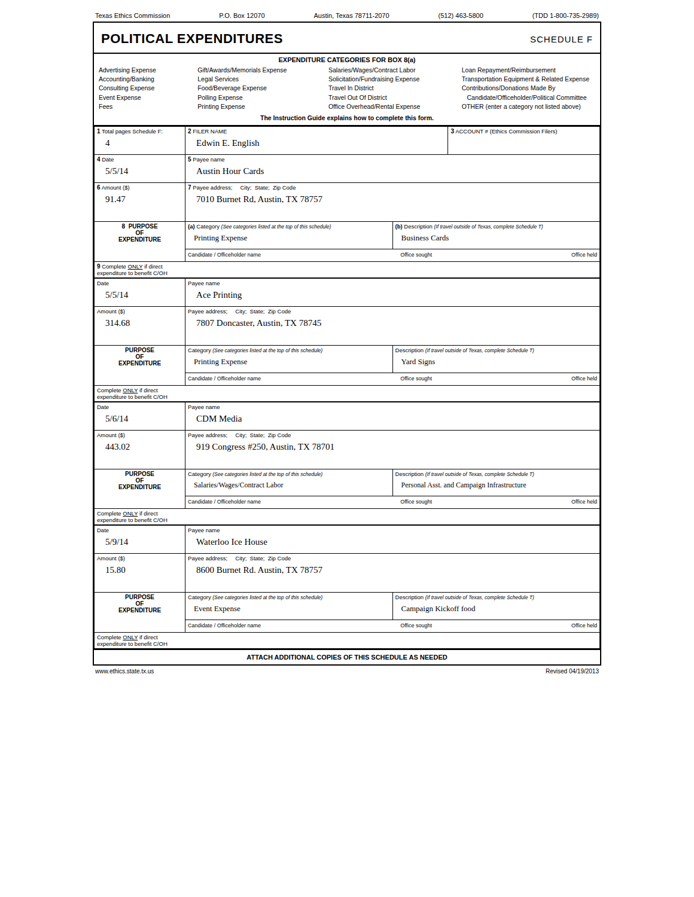Texas Ethics Commission P.O. Box 12070 Austin, Texas 78711-2070 (512) 463-5800 (TDD 1-800-735-2989)
POLITICAL EXPENDITURES
SCHEDULE F
EXPENDITURE CATEGORIES FOR BOX 8(a)
Advertising Expense
Accounting/Banking
Consulting Expense
Event Expense
Fees
Gift/Awards/Memorials Expense
Legal Services
Food/Beverage Expense
Polling Expense
Printing Expense
Salaries/Wages/Contract Labor
Solicitation/Fundraising Expense
Travel In District
Travel Out Of District
Office Overhead/Rental Expense
Loan Repayment/Reimbursement
Transportation Equipment & Related Expense
Contributions/Donations Made By
Candidate/Officeholder/Political Committee
OTHER (enter a category not listed above)
The Instruction Guide explains how to complete this form.
| 1 Total pages Schedule F: 4 | 2 FILER NAME Edwin E. English | 3 ACCOUNT # (Ethics Commission Filers) |
| 4 Date 5/5/14 | 5 Payee name Austin Hour Cards |
| 6 Amount ($) 91.47 | 7 Payee address; City; State; Zip Code 7010 Burnet Rd, Austin, TX 78757 |
| 8 PURPOSE OF EXPENDITURE | / (a) Category (See categories listed at the top of this schedule) Printing Expense / (b) Description (If travel outside of Texas, complete Schedule T) Business Cards / |
| Candidate / Officeholder name Office sought Office held |
| / 9 Complete ONLY if direct expenditure to benefit C/OH / / |
| Date 5/5/14 | Payee name Ace Printing |
| Amount ($) 314.68 | Payee address; City; State; Zip Code 7807 Doncaster, Austin, TX 78745 |
| PURPOSE OF EXPENDITURE | / Category (See categories listed at the top of this schedule) Printing Expense / Description (If travel outside of Texas, complete Schedule T) Yard Signs / |
| Candidate / Officeholder name Office sought Office held |
| / Complete ONLY if direct expenditure to benefit C/OH / / |
| Date 5/6/14 | Payee name CDM Media |
| Amount ($) 443.02 | Payee address; City; State; Zip Code 919 Congress #250, Austin, TX 78701 |
| PURPOSE OF EXPENDITURE | / Category (See categories listed at the top of this schedule) Salaries/Wages/Contract Labor / Description (If travel outside of Texas, complete Schedule T) Personal Asst. and Campaign Infrastructure / |
| Candidate / Officeholder name Office sought Office held |
| / Complete ONLY if direct expenditure to benefit C/OH / / |
| Date 5/9/14 | Payee name Waterloo Ice House |
| Amount ($) 15.80 | Payee address; City; State; Zip Code 8600 Burnet Rd. Austin, TX 78757 |
| PURPOSE OF EXPENDITURE | / Category (See categories listed at the top of this schedule) Event Expense / Description (If travel outside of Texas, complete Schedule T) Campaign Kickoff food / |
| Candidate / Officeholder name Office sought Office held |
| / Complete ONLY if direct expenditure to benefit C/OH / / |
ATTACH ADDITIONAL COPIES OF THIS SCHEDULE AS NEEDED
www.ethics.state.tx.us Revised 04/19/2013